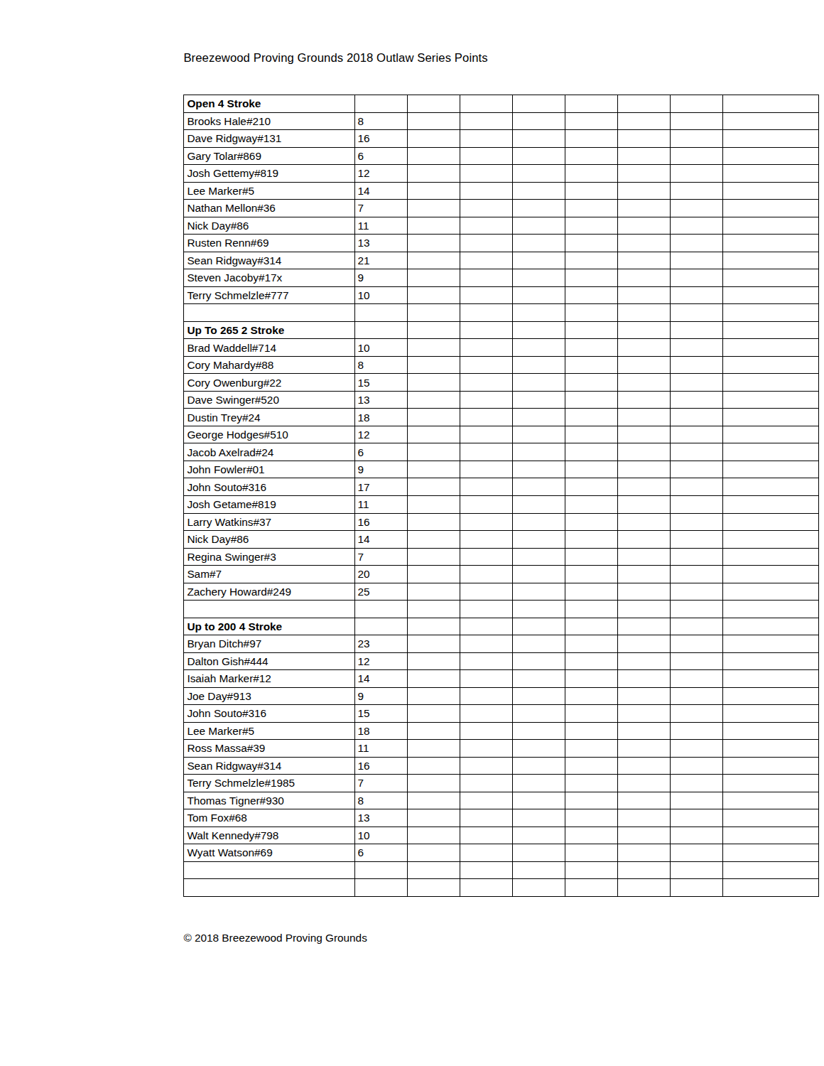Breezewood Proving Grounds 2018 Outlaw Series Points
| Open 4 Stroke | | | | | | | | |
| Brooks Hale#210 | 8 | | | | | | | |
| Dave Ridgway#131 | 16 | | | | | | | |
| Gary Tolar#869 | 6 | | | | | | | |
| Josh Gettemy#819 | 12 | | | | | | | |
| Lee Marker#5 | 14 | | | | | | | |
| Nathan Mellon#36 | 7 | | | | | | | |
| Nick Day#86 | 11 | | | | | | | |
| Rusten Renn#69 | 13 | | | | | | | |
| Sean Ridgway#314 | 21 | | | | | | | |
| Steven Jacoby#17x | 9 | | | | | | | |
| Terry Schmelzle#777 | 10 | | | | | | | |
| Up To 265 2 Stroke | | | | | | | | |
| Brad Waddell#714 | 10 | | | | | | | |
| Cory Mahardy#88 | 8 | | | | | | | |
| Cory Owenburg#22 | 15 | | | | | | | |
| Dave Swinger#520 | 13 | | | | | | | |
| Dustin Trey#24 | 18 | | | | | | | |
| George Hodges#510 | 12 | | | | | | | |
| Jacob Axelrad#24 | 6 | | | | | | | |
| John Fowler#01 | 9 | | | | | | | |
| John Souto#316 | 17 | | | | | | | |
| Josh Getame#819 | 11 | | | | | | | |
| Larry Watkins#37 | 16 | | | | | | | |
| Nick Day#86 | 14 | | | | | | | |
| Regina Swinger#3 | 7 | | | | | | | |
| Sam#7 | 20 | | | | | | | |
| Zachery Howard#249 | 25 | | | | | | | |
| Up to 200 4 Stroke | | | | | | | | |
| Bryan Ditch#97 | 23 | | | | | | | |
| Dalton Gish#444 | 12 | | | | | | | |
| Isaiah Marker#12 | 14 | | | | | | | |
| Joe Day#913 | 9 | | | | | | | |
| John Souto#316 | 15 | | | | | | | |
| Lee Marker#5 | 18 | | | | | | | |
| Ross Massa#39 | 11 | | | | | | | |
| Sean Ridgway#314 | 16 | | | | | | | |
| Terry Schmelzle#1985 | 7 | | | | | | | |
| Thomas Tigner#930 | 8 | | | | | | | |
| Tom Fox#68 | 13 | | | | | | | |
| Walt Kennedy#798 | 10 | | | | | | | |
| Wyatt Watson#69 | 6 | | | | | | | |
© 2018 Breezewood Proving Grounds